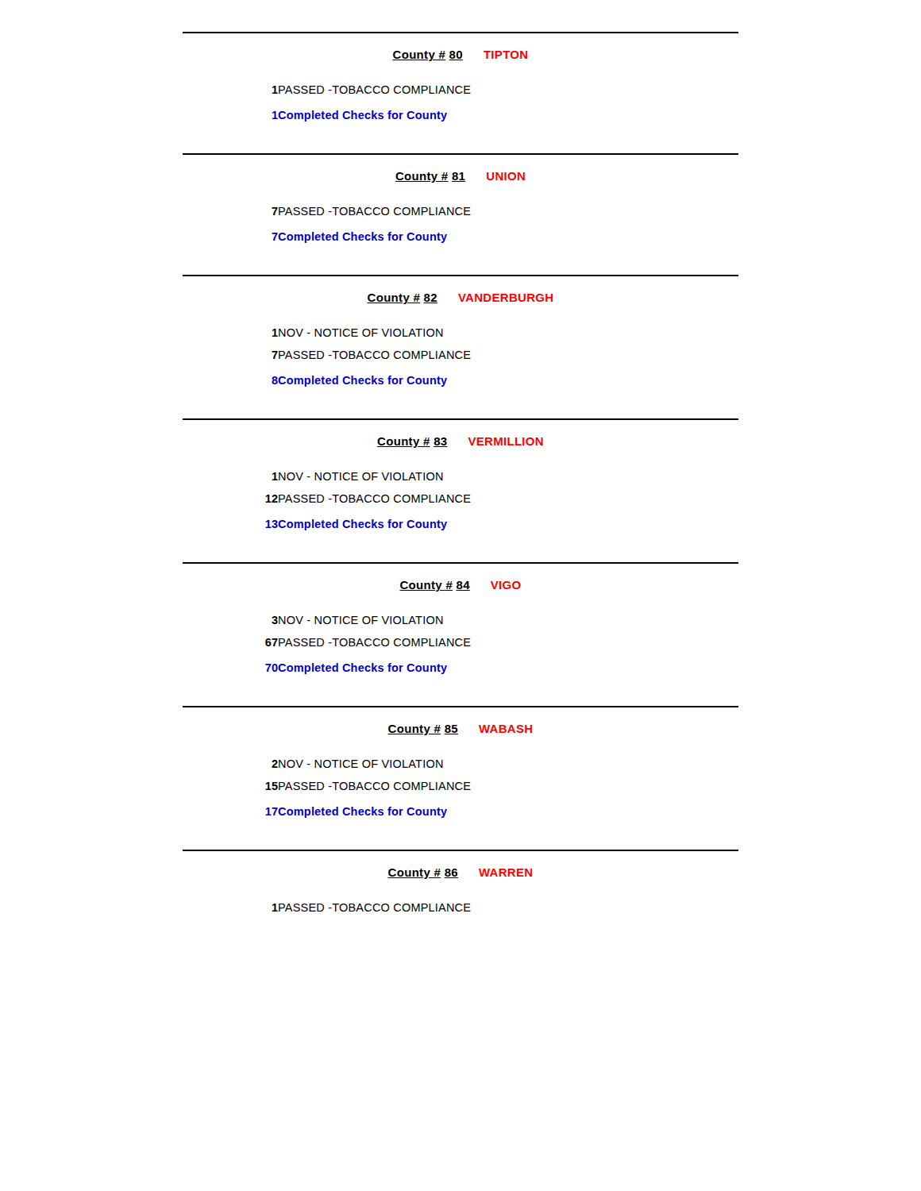County # 80 TIPTON
| 1 | PASSED -TOBACCO COMPLIANCE |
| 1 | Completed Checks for County |
County # 81 UNION
| 7 | PASSED -TOBACCO COMPLIANCE |
| 7 | Completed Checks for County |
County # 82 VANDERBURGH
| 1 | NOV - NOTICE OF VIOLATION |
| 7 | PASSED -TOBACCO COMPLIANCE |
| 8 | Completed Checks for County |
County # 83 VERMILLION
| 1 | NOV - NOTICE OF VIOLATION |
| 12 | PASSED -TOBACCO COMPLIANCE |
| 13 | Completed Checks for County |
County # 84 VIGO
| 3 | NOV - NOTICE OF VIOLATION |
| 67 | PASSED -TOBACCO COMPLIANCE |
| 70 | Completed Checks for County |
County # 85 WABASH
| 2 | NOV - NOTICE OF VIOLATION |
| 15 | PASSED -TOBACCO COMPLIANCE |
| 17 | Completed Checks for County |
County # 86 WARREN
| 1 | PASSED -TOBACCO COMPLIANCE |